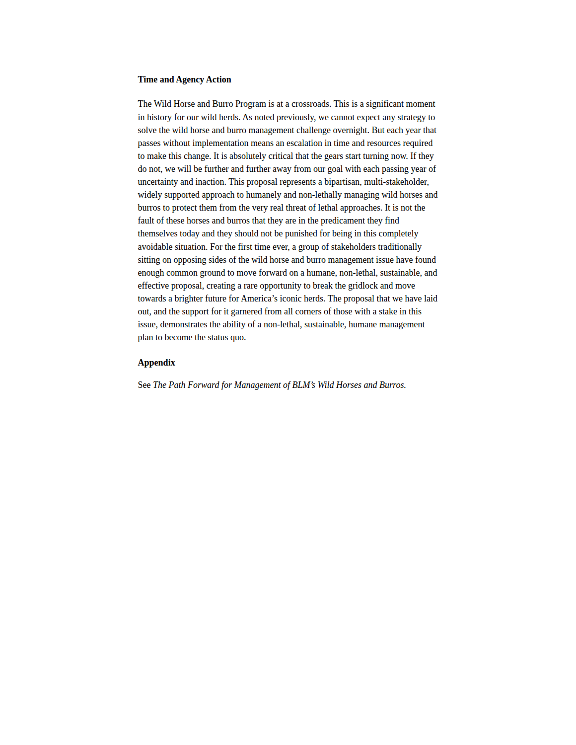Time and Agency Action
The Wild Horse and Burro Program is at a crossroads. This is a significant moment in history for our wild herds. As noted previously, we cannot expect any strategy to solve the wild horse and burro management challenge overnight. But each year that passes without implementation means an escalation in time and resources required to make this change. It is absolutely critical that the gears start turning now. If they do not, we will be further and further away from our goal with each passing year of uncertainty and inaction. This proposal represents a bipartisan, multi-stakeholder, widely supported approach to humanely and non-lethally managing wild horses and burros to protect them from the very real threat of lethal approaches. It is not the fault of these horses and burros that they are in the predicament they find themselves today and they should not be punished for being in this completely avoidable situation. For the first time ever, a group of stakeholders traditionally sitting on opposing sides of the wild horse and burro management issue have found enough common ground to move forward on a humane, non-lethal, sustainable, and effective proposal, creating a rare opportunity to break the gridlock and move towards a brighter future for America’s iconic herds. The proposal that we have laid out, and the support for it garnered from all corners of those with a stake in this issue, demonstrates the ability of a non-lethal, sustainable, humane management plan to become the status quo.
Appendix
See The Path Forward for Management of BLM’s Wild Horses and Burros.